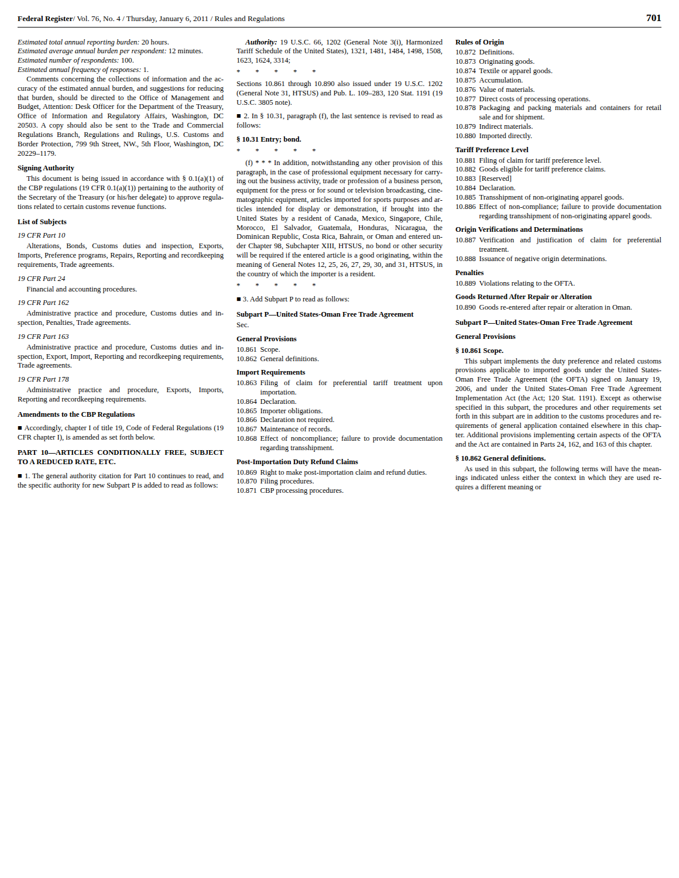Federal Register/ Vol. 76, No. 4 / Thursday, January 6, 2011 / Rules and Regulations
701
Estimated total annual reporting burden: 20 hours.
Estimated average annual burden per respondent: 12 minutes.
Estimated number of respondents: 100.
Estimated annual frequency of responses: 1.
Comments concerning the collections of information and the accuracy of the estimated annual burden, and suggestions for reducing that burden, should be directed to the Office of Management and Budget, Attention: Desk Officer for the Department of the Treasury, Office of Information and Regulatory Affairs, Washington, DC 20503. A copy should also be sent to the Trade and Commercial Regulations Branch, Regulations and Rulings, U.S. Customs and Border Protection, 799 9th Street, NW., 5th Floor, Washington, DC 20229–1179.
Signing Authority
This document is being issued in accordance with § 0.1(a)(1) of the CBP regulations (19 CFR 0.1(a)(1)) pertaining to the authority of the Secretary of the Treasury (or his/her delegate) to approve regulations related to certain customs revenue functions.
List of Subjects
19 CFR Part 10
Alterations, Bonds, Customs duties and inspection, Exports, Imports, Preference programs, Repairs, Reporting and recordkeeping requirements, Trade agreements.
19 CFR Part 24
Financial and accounting procedures.
19 CFR Part 162
Administrative practice and procedure, Customs duties and inspection, Penalties, Trade agreements.
19 CFR Part 163
Administrative practice and procedure, Customs duties and inspection, Export, Import, Reporting and recordkeeping requirements, Trade agreements.
19 CFR Part 178
Administrative practice and procedure, Exports, Imports, Reporting and recordkeeping requirements.
Amendments to the CBP Regulations
Accordingly, chapter I of title 19, Code of Federal Regulations (19 CFR chapter I), is amended as set forth below.
PART 10—ARTICLES CONDITIONALLY FREE, SUBJECT TO A REDUCED RATE, ETC.
1. The general authority citation for Part 10 continues to read, and the specific authority for new Subpart P is added to read as follows:
Authority: 19 U.S.C. 66, 1202 (General Note 3(i), Harmonized Tariff Schedule of the United States), 1321, 1481, 1484, 1498, 1508, 1623, 1624, 3314;
* * * * *
Sections 10.861 through 10.890 also issued under 19 U.S.C. 1202 (General Note 31, HTSUS) and Pub. L. 109–283, 120 Stat. 1191 (19 U.S.C. 3805 note).
2. In § 10.31, paragraph (f), the last sentence is revised to read as follows:
§ 10.31 Entry; bond.
* * * * *
(f) * * * In addition, notwithstanding any other provision of this paragraph, in the case of professional equipment necessary for carrying out the business activity, trade or profession of a business person, equipment for the press or for sound or television broadcasting, cinematographic equipment, articles imported for sports purposes and articles intended for display or demonstration, if brought into the United States by a resident of Canada, Mexico, Singapore, Chile, Morocco, El Salvador, Guatemala, Honduras, Nicaragua, the Dominican Republic, Costa Rica, Bahrain, or Oman and entered under Chapter 98, Subchapter XIII, HTSUS, no bond or other security will be required if the entered article is a good originating, within the meaning of General Notes 12, 25, 26, 27, 29, 30, and 31, HTSUS, in the country of which the importer is a resident.
* * * * *
3. Add Subpart P to read as follows:
Subpart P—United States-Oman Free Trade Agreement
Sec.
General Provisions
10.861 Scope.
10.862 General definitions.
Import Requirements
10.863 Filing of claim for preferential tariff treatment upon importation.
10.864 Declaration.
10.865 Importer obligations.
10.866 Declaration not required.
10.867 Maintenance of records.
10.868 Effect of noncompliance; failure to provide documentation regarding transshipment.
Post-Importation Duty Refund Claims
10.869 Right to make post-importation claim and refund duties.
10.870 Filing procedures.
10.871 CBP processing procedures.
Rules of Origin
10.872 Definitions.
10.873 Originating goods.
10.874 Textile or apparel goods.
10.875 Accumulation.
10.876 Value of materials.
10.877 Direct costs of processing operations.
10.878 Packaging and packing materials and containers for retail sale and for shipment.
10.879 Indirect materials.
10.880 Imported directly.
Tariff Preference Level
10.881 Filing of claim for tariff preference level.
10.882 Goods eligible for tariff preference claims.
10.883[Reserved]
10.884 Declaration.
10.885 Transshipment of non-originating apparel goods.
10.886 Effect of non-compliance; failure to provide documentation regarding transshipment of non-originating apparel goods.
Origin Verifications and Determinations
10.887 Verification and justification of claim for preferential treatment.
10.888 Issuance of negative origin determinations.
Penalties
10.889 Violations relating to the OFTA.
Goods Returned After Repair or Alteration
10.890 Goods re-entered after repair or alteration in Oman.
Subpart P—United States-Oman Free Trade Agreement
General Provisions
§ 10.861 Scope.
This subpart implements the duty preference and related customs provisions applicable to imported goods under the United States-Oman Free Trade Agreement (the OFTA) signed on January 19, 2006, and under the United States-Oman Free Trade Agreement Implementation Act (the Act; 120 Stat. 1191). Except as otherwise specified in this subpart, the procedures and other requirements set forth in this subpart are in addition to the customs procedures and requirements of general application contained elsewhere in this chapter. Additional provisions implementing certain aspects of the OFTA and the Act are contained in Parts 24, 162, and 163 of this chapter.
§ 10.862 General definitions.
As used in this subpart, the following terms will have the meanings indicated unless either the context in which they are used requires a different meaning or